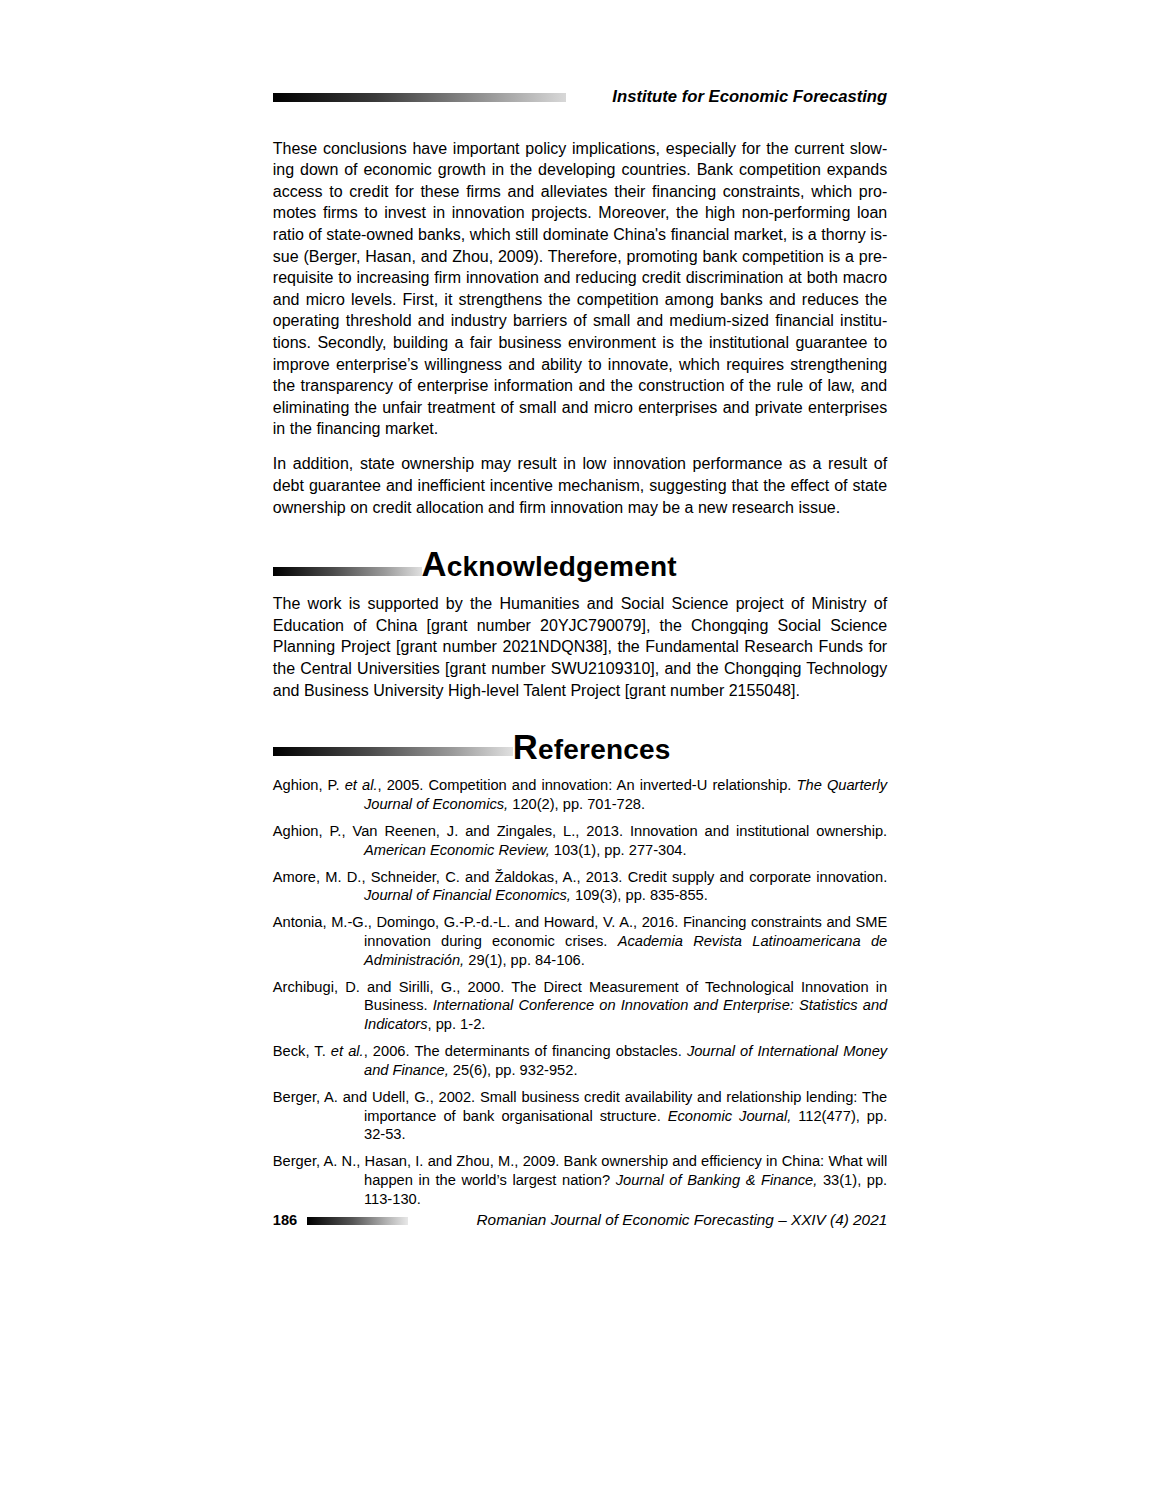Institute for Economic Forecasting
These conclusions have important policy implications, especially for the current slowing down of economic growth in the developing countries. Bank competition expands access to credit for these firms and alleviates their financing constraints, which promotes firms to invest in innovation projects. Moreover, the high non-performing loan ratio of state-owned banks, which still dominate China's financial market, is a thorny issue (Berger, Hasan, and Zhou, 2009). Therefore, promoting bank competition is a prerequisite to increasing firm innovation and reducing credit discrimination at both macro and micro levels. First, it strengthens the competition among banks and reduces the operating threshold and industry barriers of small and medium-sized financial institutions. Secondly, building a fair business environment is the institutional guarantee to improve enterprise’s willingness and ability to innovate, which requires strengthening the transparency of enterprise information and the construction of the rule of law, and eliminating the unfair treatment of small and micro enterprises and private enterprises in the financing market.
In addition, state ownership may result in low innovation performance as a result of debt guarantee and inefficient incentive mechanism, suggesting that the effect of state ownership on credit allocation and firm innovation may be a new research issue.
Acknowledgement
The work is supported by the Humanities and Social Science project of Ministry of Education of China [grant number 20YJC790079], the Chongqing Social Science Planning Project [grant number 2021NDQN38], the Fundamental Research Funds for the Central Universities [grant number SWU2109310], and the Chongqing Technology and Business University High-level Talent Project [grant number 2155048].
References
Aghion, P. et al., 2005. Competition and innovation: An inverted-U relationship. The Quarterly Journal of Economics, 120(2), pp. 701-728.
Aghion, P., Van Reenen, J. and Zingales, L., 2013. Innovation and institutional ownership. American Economic Review, 103(1), pp. 277-304.
Amore, M. D., Schneider, C. and Žaldokas, A., 2013. Credit supply and corporate innovation. Journal of Financial Economics, 109(3), pp. 835-855.
Antonia, M.-G., Domingo, G.-P.-d.-L. and Howard, V. A., 2016. Financing constraints and SME innovation during economic crises. Academia Revista Latinoamericana de Administración, 29(1), pp. 84-106.
Archibugi, D. and Sirilli, G., 2000. The Direct Measurement of Technological Innovation in Business. International Conference on Innovation and Enterprise: Statistics and Indicators, pp. 1-2.
Beck, T. et al., 2006. The determinants of financing obstacles. Journal of International Money and Finance, 25(6), pp. 932-952.
Berger, A. and Udell, G., 2002. Small business credit availability and relationship lending: The importance of bank organisational structure. Economic Journal, 112(477), pp. 32-53.
Berger, A. N., Hasan, I. and Zhou, M., 2009. Bank ownership and efficiency in China: What will happen in the world’s largest nation? Journal of Banking & Finance, 33(1), pp. 113-130.
186
Romanian Journal of Economic Forecasting – XXIV (4) 2021